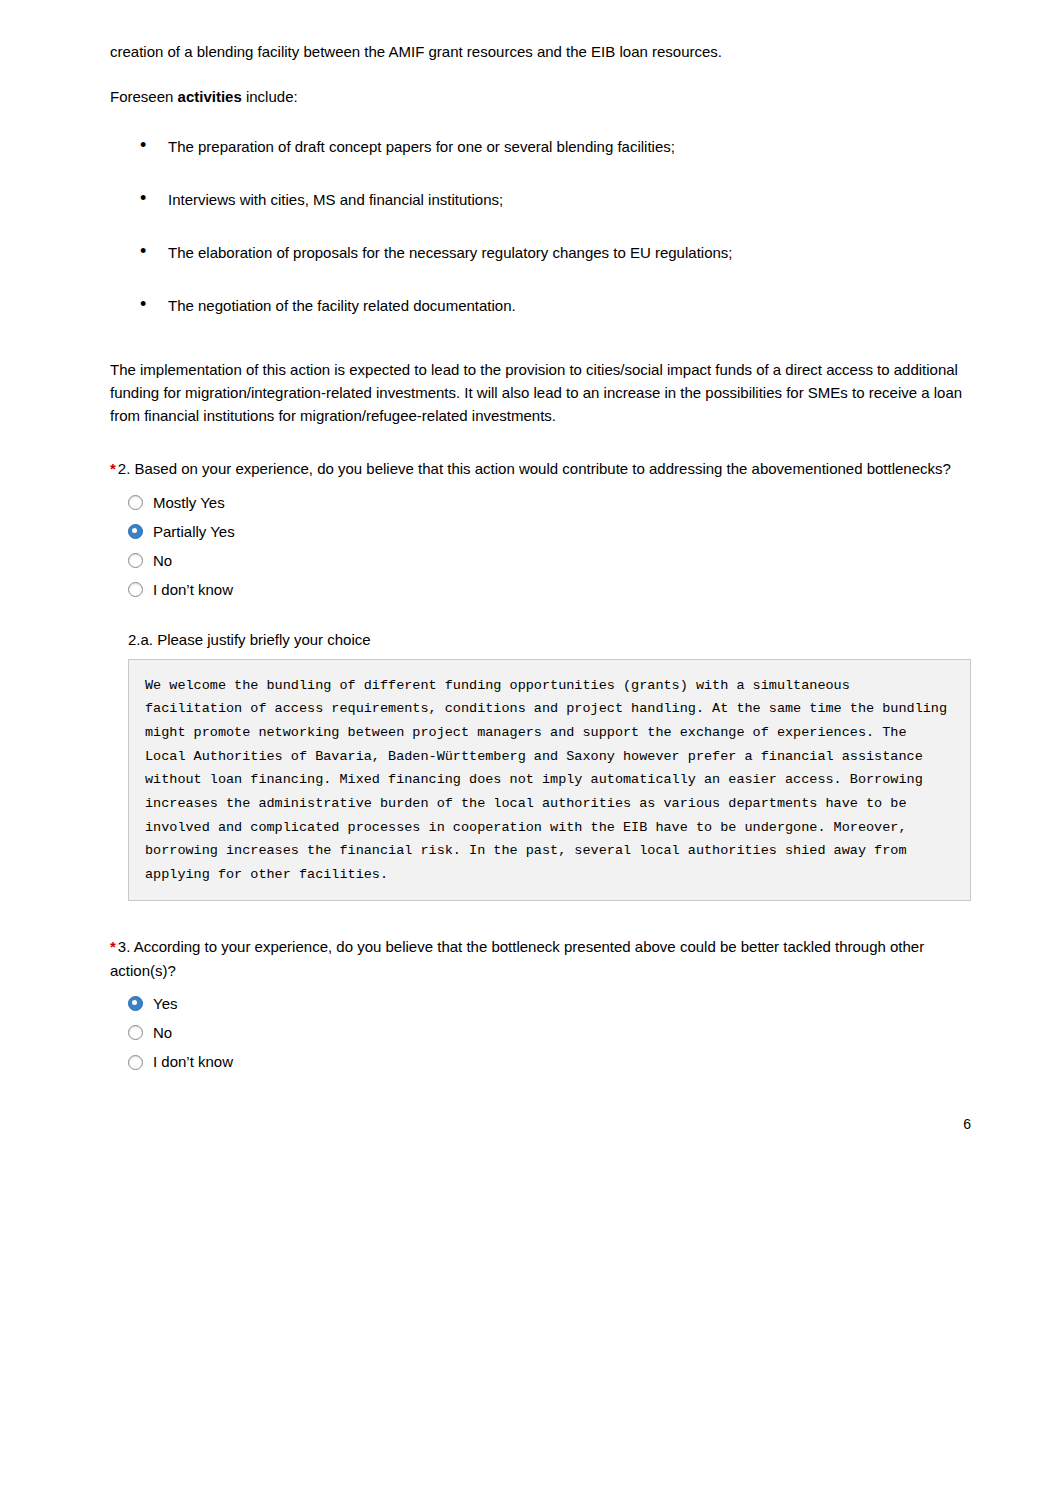creation of a blending facility between the AMIF grant resources and the EIB loan resources.
Foreseen activities include:
The preparation of draft concept papers for one or several blending facilities;
Interviews with cities, MS and financial institutions;
The elaboration of proposals for the necessary regulatory changes to EU regulations;
The negotiation of the facility related documentation.
The implementation of this action is expected to lead to the provision to cities/social impact funds of a direct access to additional funding for migration/integration-related investments. It will also lead to an increase in the possibilities for SMEs to receive a loan from financial institutions for migration/refugee-related investments.
*2. Based on your experience, do you believe that this action would contribute to addressing the abovementioned bottlenecks?
Mostly Yes
Partially Yes
No
I don’t know
2.a. Please justify briefly your choice
We welcome the bundling of different funding opportunities (grants) with a simultaneous facilitation of access requirements, conditions and project handling. At the same time the bundling might promote networking between project managers and support the exchange of experiences. The Local Authorities of Bavaria, Baden-Württemberg and Saxony however prefer a financial assistance without loan financing. Mixed financing does not imply automatically an easier access. Borrowing increases the administrative burden of the local authorities as various departments have to be involved and complicated processes in cooperation with the EIB have to be undergone. Moreover, borrowing increases the financial risk. In the past, several local authorities shied away from applying for other facilities.
*3. According to your experience, do you believe that the bottleneck presented above could be better tackled through other action(s)?
Yes
No
I don’t know
6